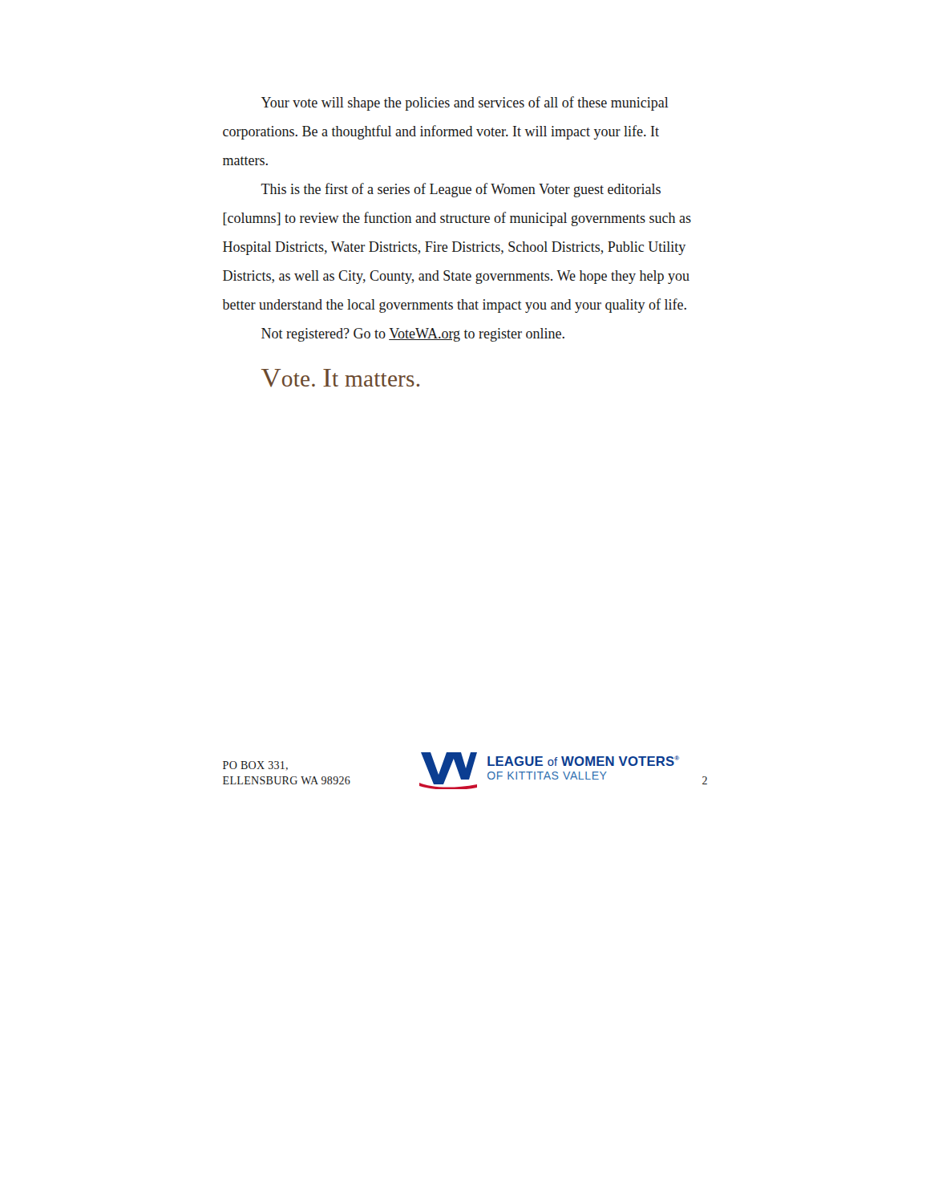Your vote will shape the policies and services of all of these municipal corporations. Be a thoughtful and informed voter. It will impact your life. It matters.
This is the first of a series of League of Women Voter guest editorials [columns] to review the function and structure of municipal governments such as Hospital Districts, Water Districts, Fire Districts, School Districts, Public Utility Districts, as well as City, County, and State governments. We hope they help you better understand the local governments that impact you and your quality of life.
Not registered? Go to VoteWA.org to register online.
Vote. It matters.
PO Box 331,
Ellensburg WA 98926
LWV
LEAGUE of WOMEN VOTERS®
OF KITTITAS VALLEY
2